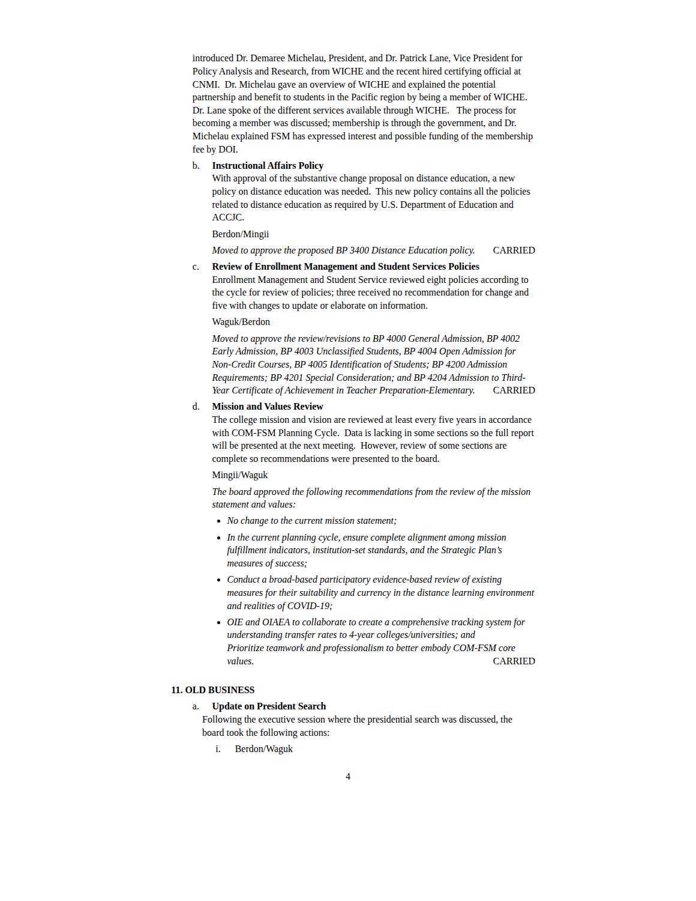introduced Dr. Demaree Michelau, President, and Dr. Patrick Lane, Vice President for Policy Analysis and Research, from WICHE and the recent hired certifying official at CNMI. Dr. Michelau gave an overview of WICHE and explained the potential partnership and benefit to students in the Pacific region by being a member of WICHE. Dr. Lane spoke of the different services available through WICHE. The process for becoming a member was discussed; membership is through the government, and Dr. Michelau explained FSM has expressed interest and possible funding of the membership fee by DOI.
b. Instructional Affairs Policy
With approval of the substantive change proposal on distance education, a new policy on distance education was needed. This new policy contains all the policies related to distance education as required by U.S. Department of Education and ACCJC.
Berdon/Mingii
Moved to approve the proposed BP 3400 Distance Education policy.CARRIED
c. Review of Enrollment Management and Student Services Policies
Enrollment Management and Student Service reviewed eight policies according to the cycle for review of policies; three received no recommendation for change and five with changes to update or elaborate on information.
Waguk/Berdon
Moved to approve the review/revisions to BP 4000 General Admission, BP 4002 Early Admission, BP 4003 Unclassified Students, BP 4004 Open Admission for Non-Credit Courses, BP 4005 Identification of Students; BP 4200 Admission Requirements; BP 4201 Special Consideration; and BP 4204 Admission to Third-Year Certificate of Achievement in Teacher Preparation-Elementary.CARRIED
d. Mission and Values Review
The college mission and vision are reviewed at least every five years in accordance with COM-FSM Planning Cycle. Data is lacking in some sections so the full report will be presented at the next meeting. However, review of some sections are complete so recommendations were presented to the board.
Mingii/Waguk
The board approved the following recommendations from the review of the mission statement and values:
No change to the current mission statement;
In the current planning cycle, ensure complete alignment among mission fulfillment indicators, institution-set standards, and the Strategic Plan’s measures of success;
Conduct a broad-based participatory evidence-based review of existing measures for their suitability and currency in the distance learning environment and realities of COVID-19;
OIE and OIAEA to collaborate to create a comprehensive tracking system for understanding transfer rates to 4-year colleges/universities; and
Prioritize teamwork and professionalism to better embody COM-FSM core values.CARRIED
11. OLD BUSINESS
a. Update on President Search
Following the executive session where the presidential search was discussed, the board took the following actions:
i. Berdon/Waguk
4